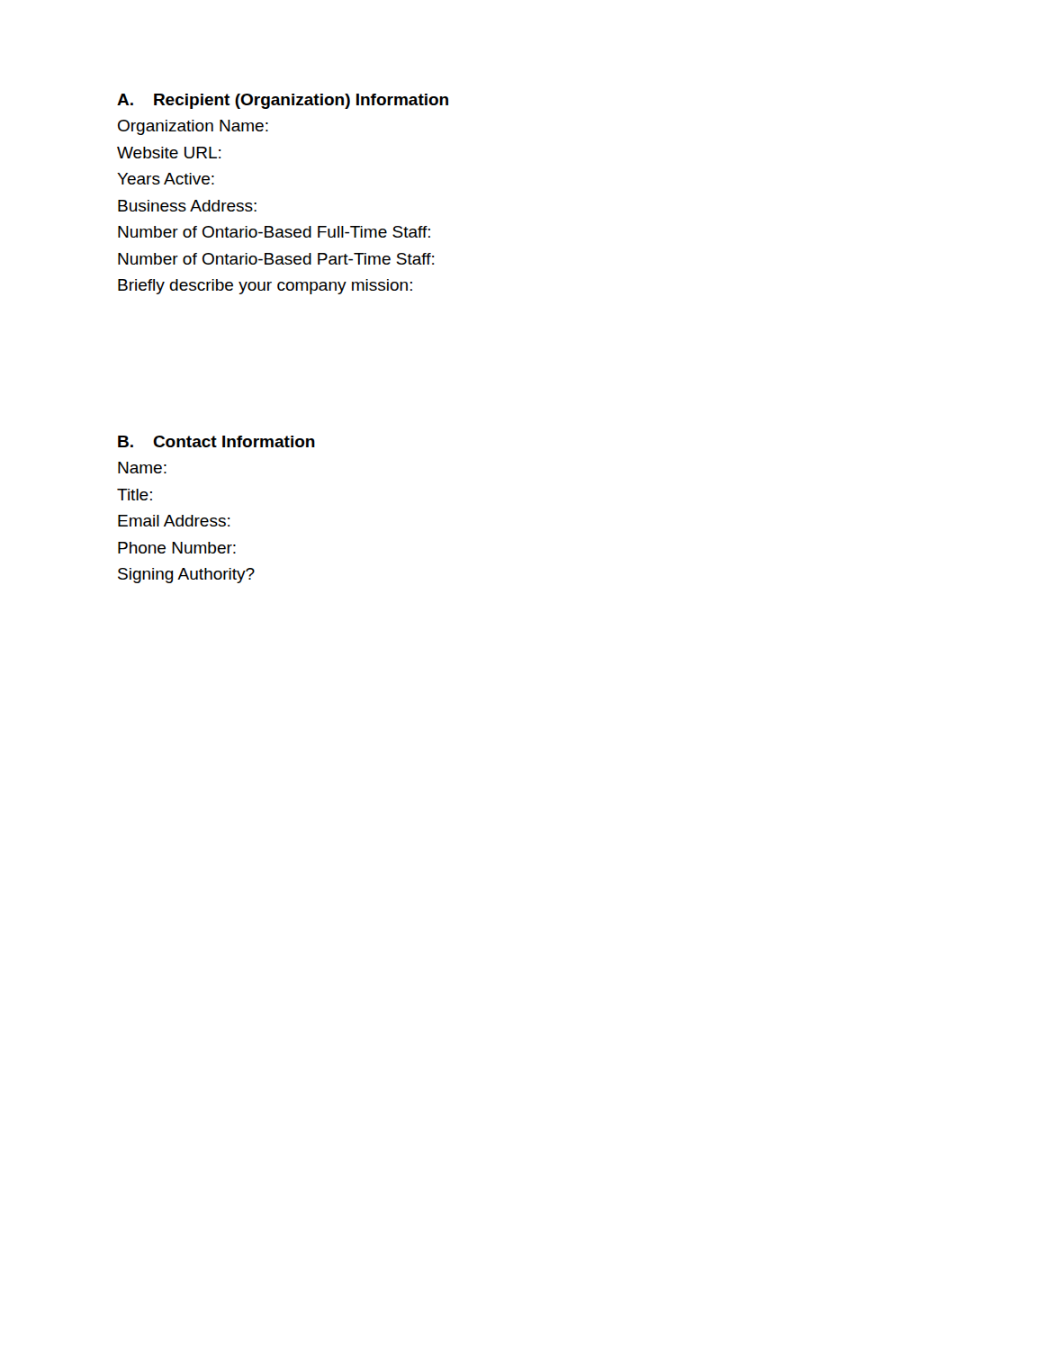A. Recipient (Organization) Information
Organization Name:
Website URL:
Years Active:
Business Address:
Number of Ontario-Based Full-Time Staff:
Number of Ontario-Based Part-Time Staff:
Briefly describe your company mission:
B. Contact Information
Name:
Title:
Email Address:
Phone Number:
Signing Authority?